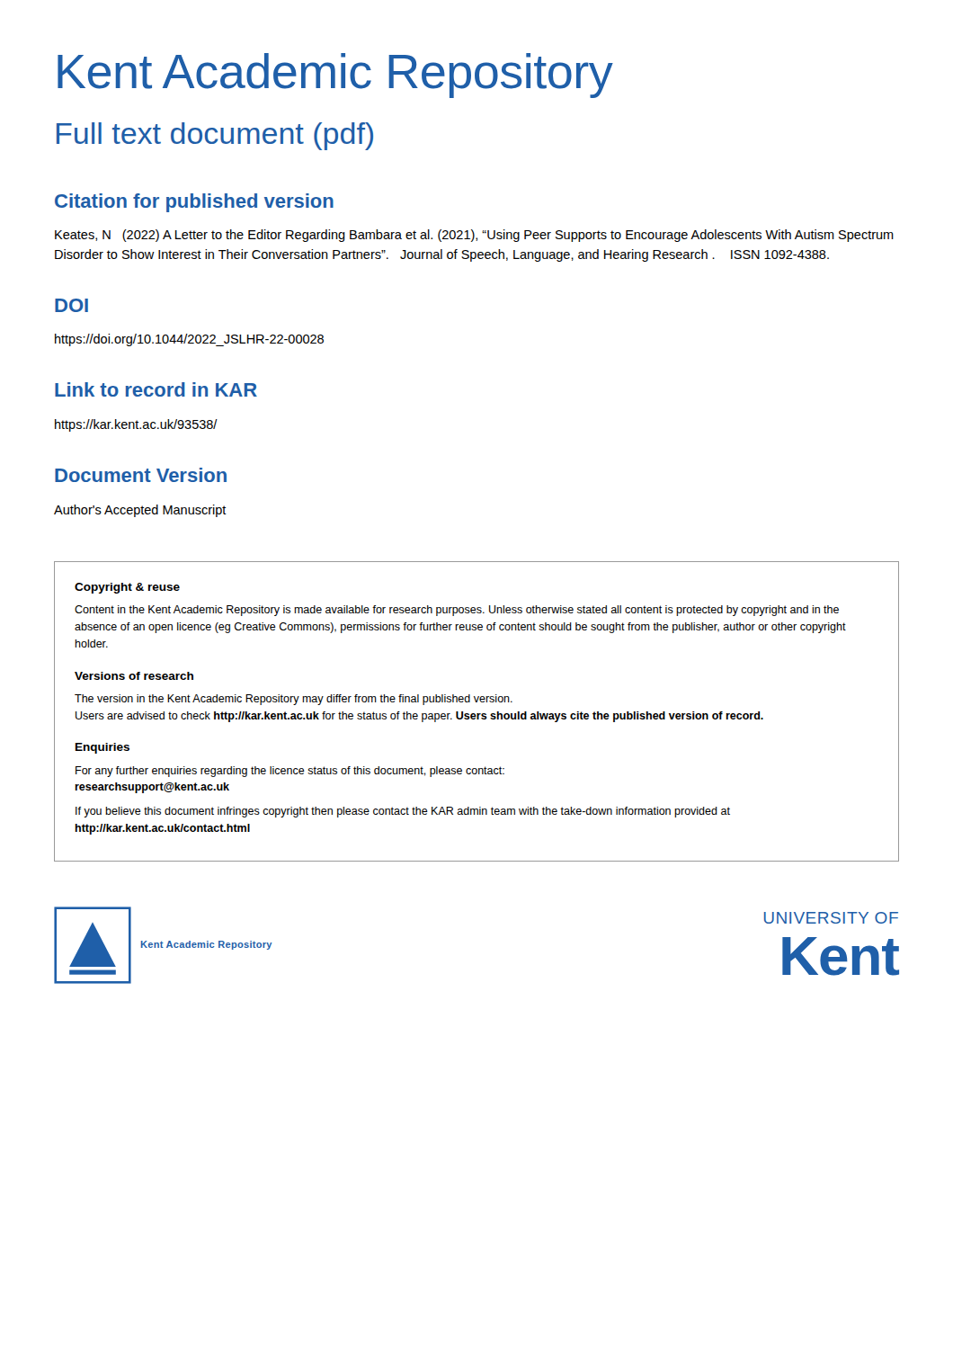Kent Academic Repository
Full text document (pdf)
Citation for published version
Keates, N (2022) A Letter to the Editor Regarding Bambara et al. (2021), “Using Peer Supports to Encourage Adolescents With Autism Spectrum Disorder to Show Interest in Their Conversation Partners”. Journal of Speech, Language, and Hearing Research . ISSN 1092-4388.
DOI
https://doi.org/10.1044/2022_JSLHR-22-00028
Link to record in KAR
https://kar.kent.ac.uk/93538/
Document Version
Author's Accepted Manuscript
Copyright & reuse
Content in the Kent Academic Repository is made available for research purposes. Unless otherwise stated all content is protected by copyright and in the absence of an open licence (eg Creative Commons), permissions for further reuse of content should be sought from the publisher, author or other copyright holder.
Versions of research
The version in the Kent Academic Repository may differ from the final published version.
Users are advised to check http://kar.kent.ac.uk for the status of the paper. Users should always cite the published version of record.
Enquiries
For any further enquiries regarding the licence status of this document, please contact:
researchsupport@kent.ac.uk
If you believe this document infringes copyright then please contact the KAR admin team with the take-down information provided at http://kar.kent.ac.uk/contact.html
Kent Academic Repository
UNIVERSITY OF Kent